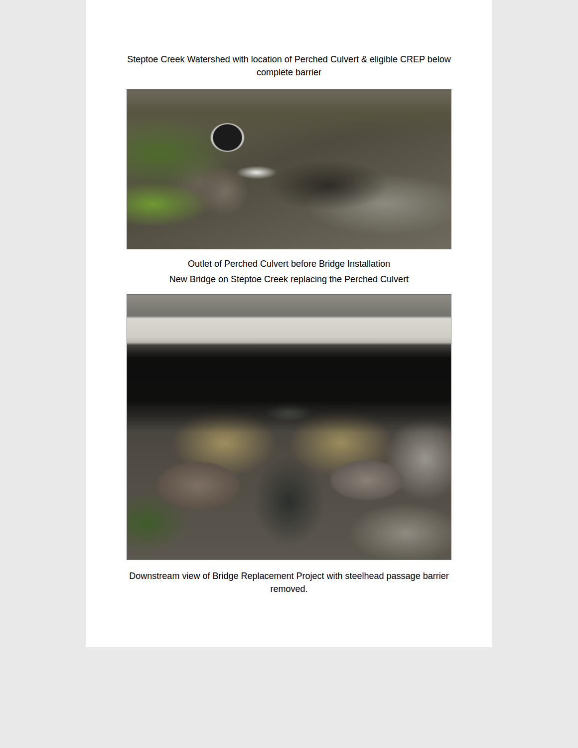Steptoe Creek Watershed with location of Perched Culvert & eligible CREP below complete barrier
Outlet of Perched Culvert before Bridge Installation
New Bridge on Steptoe Creek replacing the Perched Culvert
Downstream view of Bridge Replacement Project with steelhead passage barrier removed.